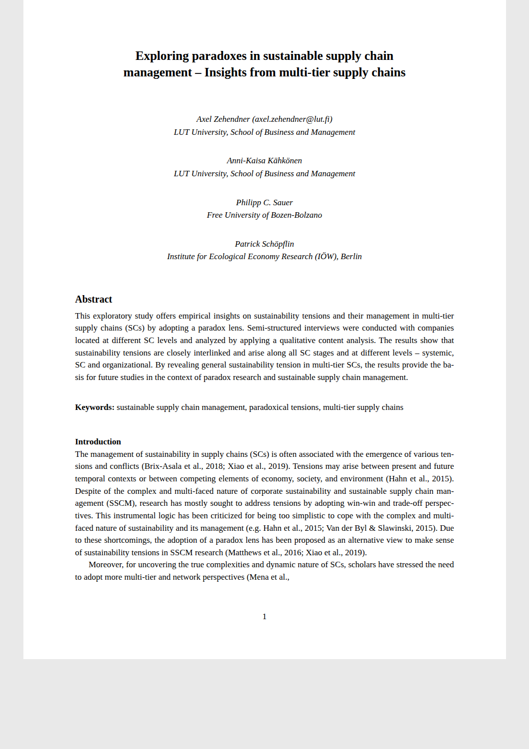Exploring paradoxes in sustainable supply chain
management – Insights from multi-tier supply chains
Axel Zehendner (axel.zehendner@lut.fi)
LUT University, School of Business and Management
Anni-Kaisa Kähkönen
LUT University, School of Business and Management
Philipp C. Sauer
Free University of Bozen-Bolzano
Patrick Schöpflin
Institute for Ecological Economy Research (IÖW), Berlin
Abstract
This exploratory study offers empirical insights on sustainability tensions and their management in multi-tier supply chains (SCs) by adopting a paradox lens. Semi-structured interviews were conducted with companies located at different SC levels and analyzed by applying a qualitative content analysis. The results show that sustainability tensions are closely interlinked and arise along all SC stages and at different levels – systemic, SC and organizational. By revealing general sustainability tension in multi-tier SCs, the results provide the basis for future studies in the context of paradox research and sustainable supply chain management.
Keywords: sustainable supply chain management, paradoxical tensions, multi-tier supply chains
Introduction
The management of sustainability in supply chains (SCs) is often associated with the emergence of various tensions and conflicts (Brix-Asala et al., 2018; Xiao et al., 2019). Tensions may arise between present and future temporal contexts or between competing elements of economy, society, and environment (Hahn et al., 2015). Despite of the complex and multi-faced nature of corporate sustainability and sustainable supply chain management (SSCM), research has mostly sought to address tensions by adopting win-win and trade-off perspectives. This instrumental logic has been criticized for being too simplistic to cope with the complex and multi-faced nature of sustainability and its management (e.g. Hahn et al., 2015; Van der Byl & Slawinski, 2015). Due to these shortcomings, the adoption of a paradox lens has been proposed as an alternative view to make sense of sustainability tensions in SSCM research (Matthews et al., 2016; Xiao et al., 2019).
Moreover, for uncovering the true complexities and dynamic nature of SCs, scholars have stressed the need to adopt more multi-tier and network perspectives (Mena et al.,
1